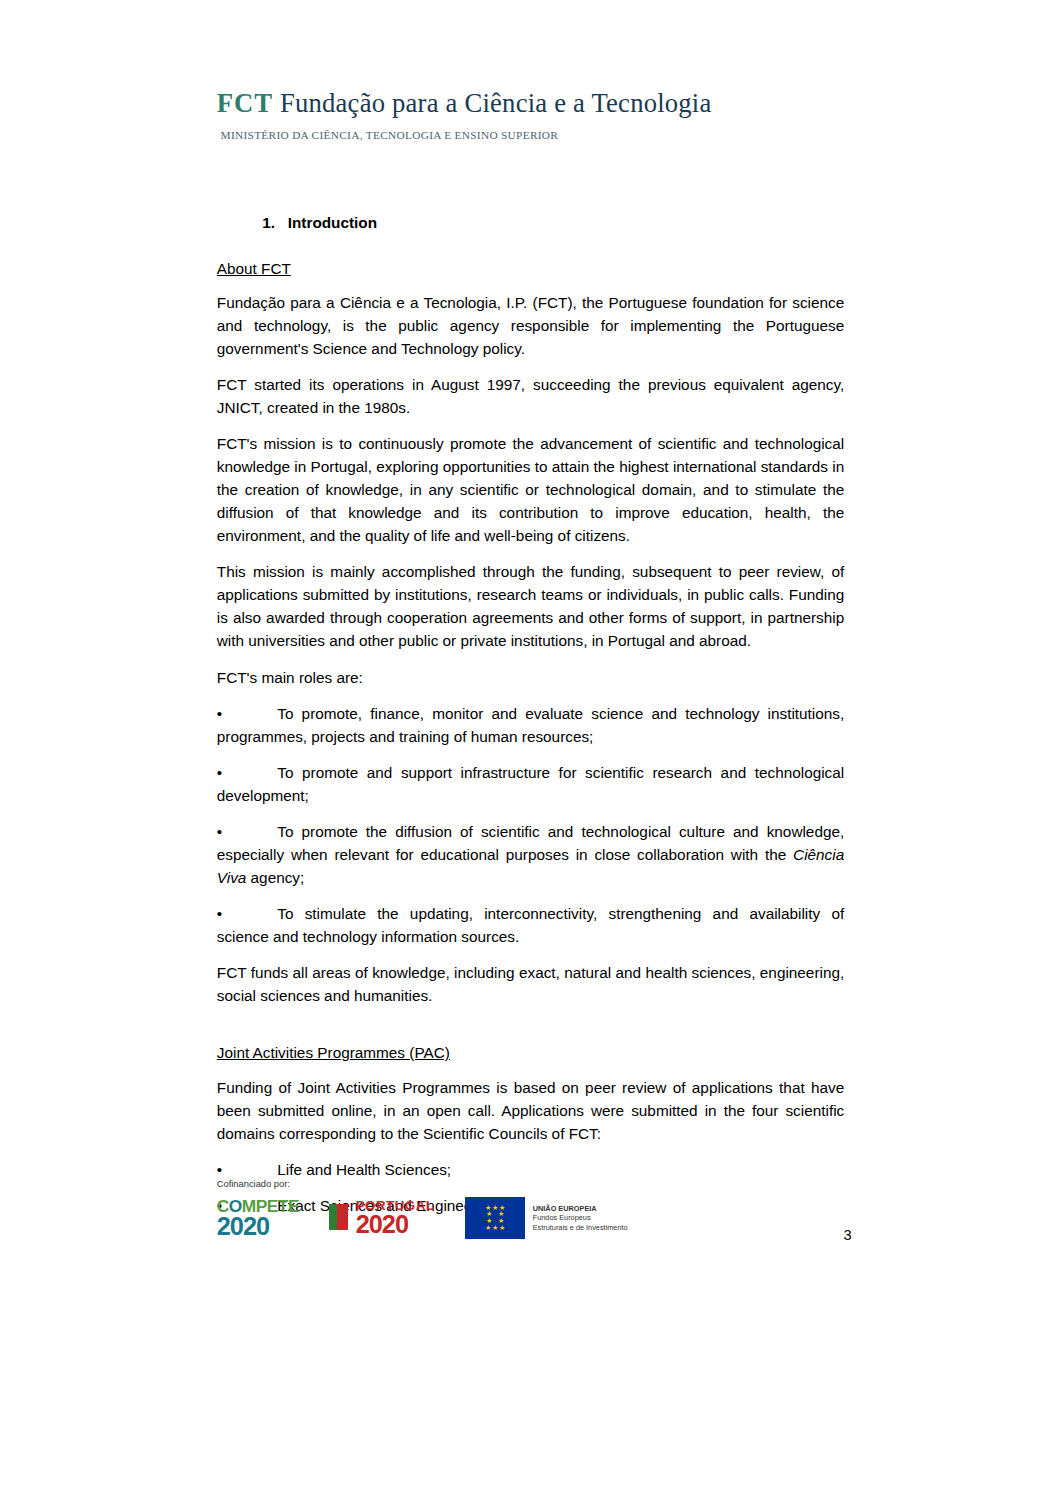FCT Fundação para a Ciência e a Tecnologia
MINISTÉRIO DA CIÊNCIA, TECNOLOGIA E ENSINO SUPERIOR
1. Introduction
About FCT
Fundação para a Ciência e a Tecnologia, I.P. (FCT), the Portuguese foundation for science and technology, is the public agency responsible for implementing the Portuguese government's Science and Technology policy.
FCT started its operations in August 1997, succeeding the previous equivalent agency, JNICT, created in the 1980s.
FCT's mission is to continuously promote the advancement of scientific and technological knowledge in Portugal, exploring opportunities to attain the highest international standards in the creation of knowledge, in any scientific or technological domain, and to stimulate the diffusion of that knowledge and its contribution to improve education, health, the environment, and the quality of life and well-being of citizens.
This mission is mainly accomplished through the funding, subsequent to peer review, of applications submitted by institutions, research teams or individuals, in public calls. Funding is also awarded through cooperation agreements and other forms of support, in partnership with universities and other public or private institutions, in Portugal and abroad.
FCT's main roles are:
•To promote, finance, monitor and evaluate science and technology institutions, programmes, projects and training of human resources;
•To promote and support infrastructure for scientific research and technological development;
•To promote the diffusion of scientific and technological culture and knowledge, especially when relevant for educational purposes in close collaboration with the Ciência Viva agency;
•To stimulate the updating, interconnectivity, strengthening and availability of science and technology information sources.
FCT funds all areas of knowledge, including exact, natural and health sciences, engineering, social sciences and humanities.
Joint Activities Programmes (PAC)
Funding of Joint Activities Programmes is based on peer review of applications that have been submitted online, in an open call. Applications were submitted in the four scientific domains corresponding to the Scientific Councils of FCT:
•Life and Health Sciences;
•Exact Sciences and Engineering;
Cofinanciado por:
COMPETE
2020
PORTUGAL
2020
★ ★ ★
★ ★
★ ★
★ ★ ★
UNIÃO EUROPEIA
Fundos Europeus
Estruturais e de Investimento
3